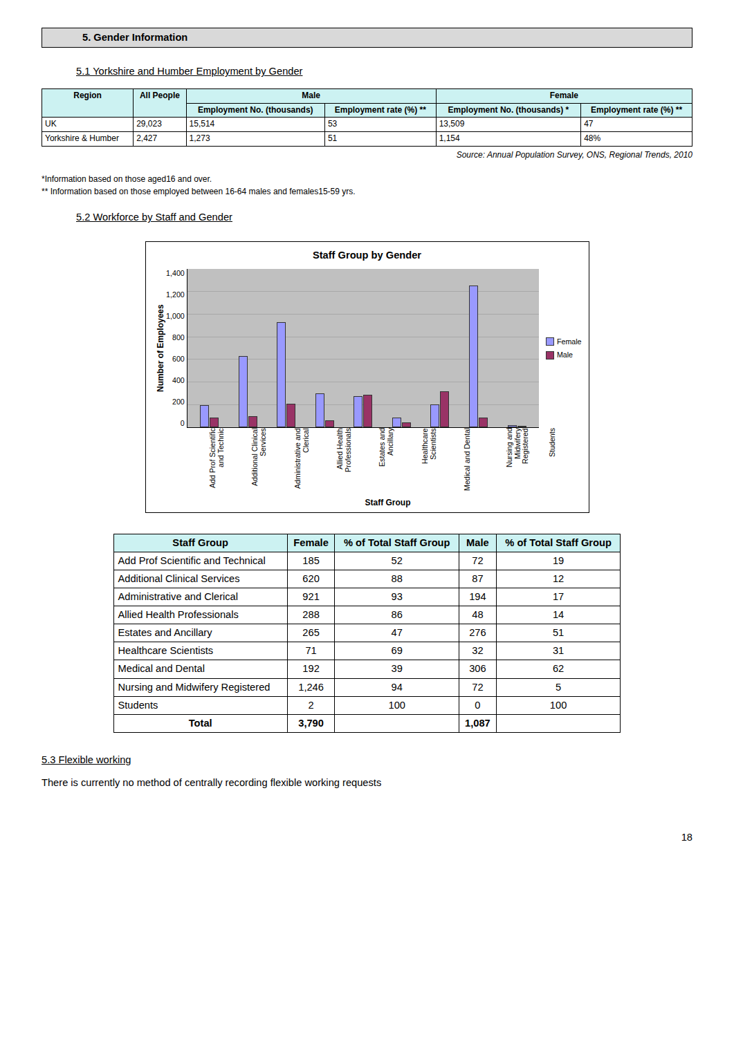5. Gender Information
5.1 Yorkshire and Humber Employment by Gender
| Region | All People | Male | Female |
| --- | --- | --- | --- |
| Employment No. (thousands) | Employment rate (%) ** | Employment No. (thousands) * | Employment rate (%) ** |
| UK | 29,023 | 15,514 | 53 | 13,509 | 47 |
| Yorkshire & Humber | 2,427 | 1,273 | 51 | 1,154 | 48% |
Source: Annual Population Survey, ONS, Regional Trends, 2010
*Information based on those aged16 and over.
** Information based on those employed between 16-64 males and females15-59 yrs.
5.2 Workforce by Staff and Gender
Staff Group by Gender
Number of Employees
1,400 1,200 1,000 800 600 400 200 0
Female
Male
Add Prof Scientific and Technic
Additional Clinical Services
Administrative and Clerical
Allied Health Professionals
Estates and Ancillary
Healthcare Scientists
Medical and Dental
Nursing and Midwifery Registered
Students
Staff Group
| Staff Group | Female | % of Total Staff Group | Male | % of Total Staff Group |
| --- | --- | --- | --- | --- |
| Add Prof Scientific and Technical | 185 | 52 | 72 | 19 |
| Additional Clinical Services | 620 | 88 | 87 | 12 |
| Administrative and Clerical | 921 | 93 | 194 | 17 |
| Allied Health Professionals | 288 | 86 | 48 | 14 |
| Estates and Ancillary | 265 | 47 | 276 | 51 |
| Healthcare Scientists | 71 | 69 | 32 | 31 |
| Medical and Dental | 192 | 39 | 306 | 62 |
| Nursing and Midwifery Registered | 1,246 | 94 | 72 | 5 |
| Students | 2 | 100 | 0 | 100 |
| Total | 3,790 | | 1,087 | |
5.3 Flexible working
There is currently no method of centrally recording flexible working requests
18